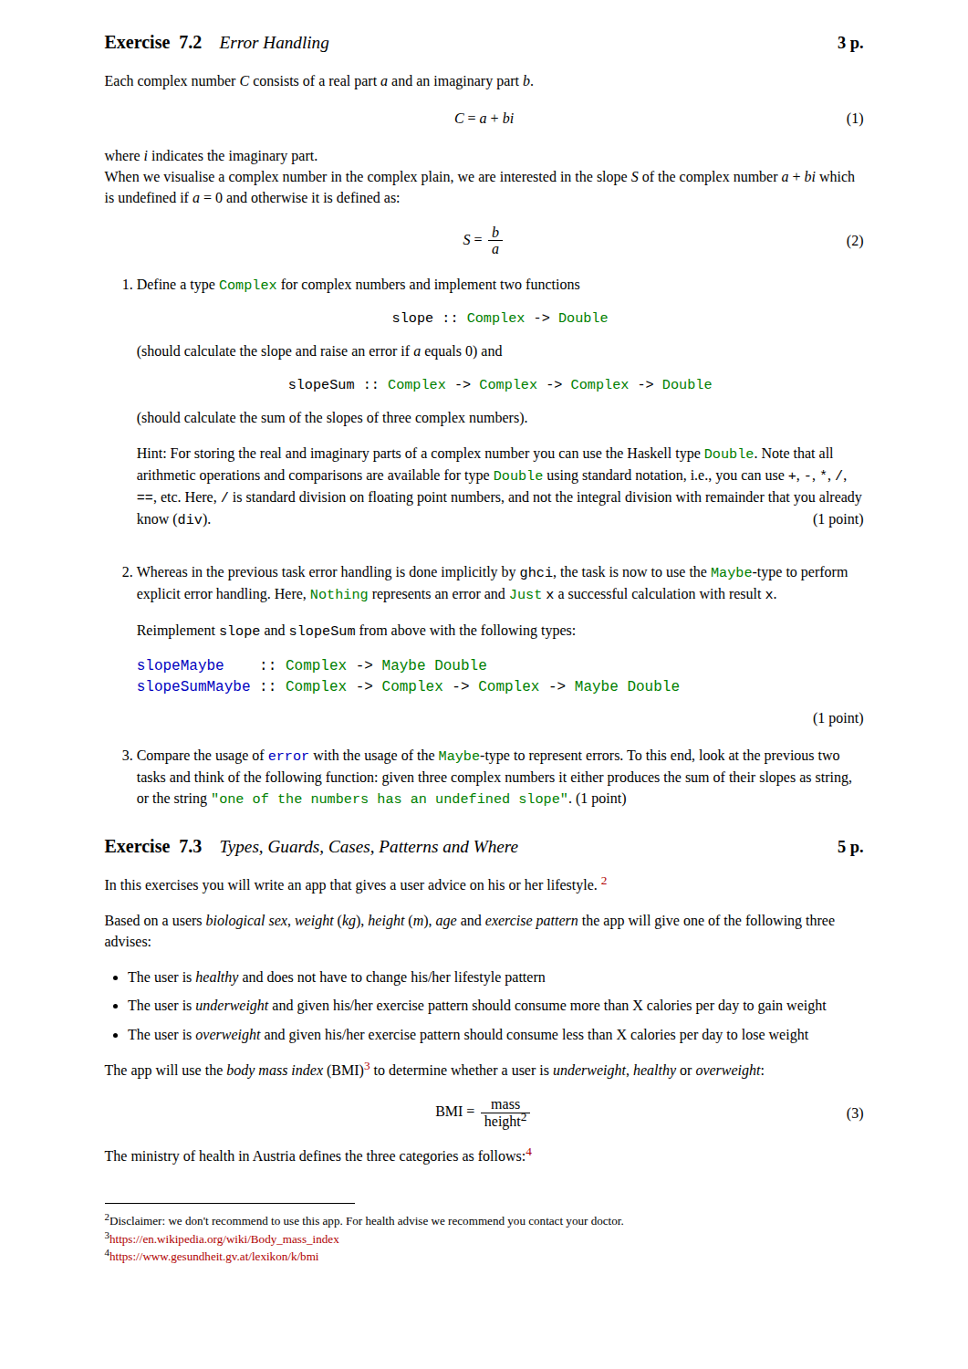Exercise 7.2 Error Handling 3 p.
Each complex number C consists of a real part a and an imaginary part b.
C = a + bi (1)
where i indicates the imaginary part.
When we visualise a complex number in the complex plain, we are interested in the slope S of the complex number a + bi which is undefined if a = 0 and otherwise it is defined as:
S = ba (2)
Define a type Complex for complex numbers and implement two functions
slope :: Complex -> Double
(should calculate the slope and raise an error if a equals 0) and
slopeSum :: Complex -> Complex -> Complex -> Double
(should calculate the sum of the slopes of three complex numbers).
Hint: For storing the real and imaginary parts of a complex number you can use the Haskell type Double. Note that all arithmetic operations and comparisons are available for type Double using standard notation, i.e., you can use +, -, *, /, ==, etc. Here, / is standard division on floating point numbers, and not the integral division with remainder that you already know (div). (1 point)
Whereas in the previous task error handling is done implicitly by ghci, the task is now to use the Maybe-type to perform explicit error handling. Here, Nothing represents an error and Just x a successful calculation with result x.
Reimplement slope and slopeSum from above with the following types:
slopeMaybe :: Complex -> Maybe Double slopeSumMaybe :: Complex -> Complex -> Complex -> Maybe Double
(1 point)
Compare the usage of error with the usage of the Maybe-type to represent errors. To this end, look at the previous two tasks and think of the following function: given three complex numbers it either produces the sum of their slopes as string, or the string "one of the numbers has an undefined slope". (1 point)
Exercise 7.3 Types, Guards, Cases, Patterns and Where 5 p.
In this exercises you will write an app that gives a user advice on his or her lifestyle. 2
Based on a users biological sex, weight (kg), height (m), age and exercise pattern the app will give one of the following three advises:
The user is healthy and does not have to change his/her lifestyle pattern
The user is underweight and given his/her exercise pattern should consume more than X calories per day to gain weight
The user is overweight and given his/her exercise pattern should consume less than X calories per day to lose weight
The app will use the body mass index (BMI)3 to determine whether a user is underweight, healthy or overweight:
BMI = mass height2 (3)
The ministry of health in Austria defines the three categories as follows:4
2Disclaimer: we don't recommend to use this app. For health advise we recommend you contact your doctor.
3https://en.wikipedia.org/wiki/Body_mass_index
4https://www.gesundheit.gv.at/lexikon/k/bmi